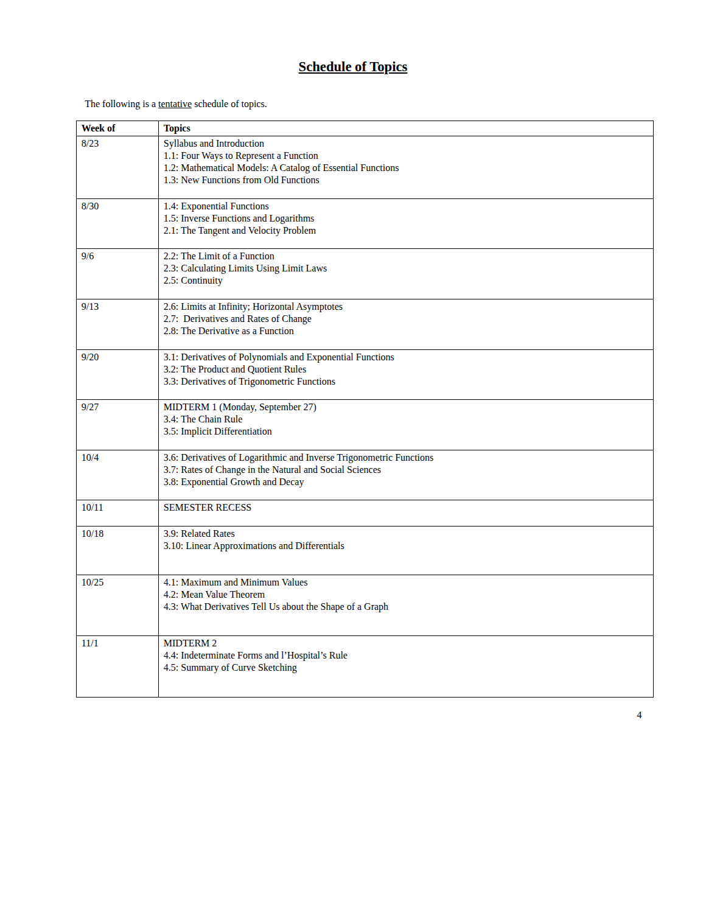Schedule of Topics
The following is a tentative schedule of topics.
| Week of | Topics |
| --- | --- |
| 8/23 | Syllabus and Introduction 1.1: Four Ways to Represent a Function 1.2: Mathematical Models: A Catalog of Essential Functions 1.3: New Functions from Old Functions |
| 8/30 | 1.4: Exponential Functions 1.5: Inverse Functions and Logarithms 2.1: The Tangent and Velocity Problem |
| 9/6 | 2.2: The Limit of a Function 2.3: Calculating Limits Using Limit Laws 2.5: Continuity |
| 9/13 | 2.6: Limits at Infinity; Horizontal Asymptotes 2.7: Derivatives and Rates of Change 2.8: The Derivative as a Function |
| 9/20 | 3.1: Derivatives of Polynomials and Exponential Functions 3.2: The Product and Quotient Rules 3.3: Derivatives of Trigonometric Functions |
| 9/27 | MIDTERM 1 (Monday, September 27) 3.4: The Chain Rule 3.5: Implicit Differentiation |
| 10/4 | 3.6: Derivatives of Logarithmic and Inverse Trigonometric Functions 3.7: Rates of Change in the Natural and Social Sciences 3.8: Exponential Growth and Decay |
| 10/11 | SEMESTER RECESS |
| 10/18 | 3.9: Related Rates 3.10: Linear Approximations and Differentials |
| 10/25 | 4.1: Maximum and Minimum Values 4.2: Mean Value Theorem 4.3: What Derivatives Tell Us about the Shape of a Graph |
| 11/1 | MIDTERM 2 4.4: Indeterminate Forms and l’Hospital’s Rule 4.5: Summary of Curve Sketching |
4